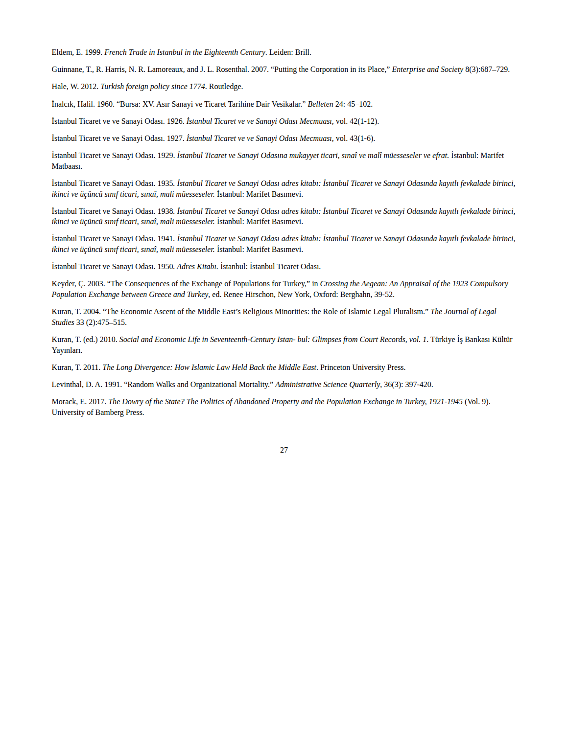Eldem, E. 1999. French Trade in Istanbul in the Eighteenth Century. Leiden: Brill.
Guinnane, T., R. Harris, N. R. Lamoreaux, and J. L. Rosenthal. 2007. “Putting the Corporation in its Place,” Enterprise and Society 8(3):687–729.
Hale, W. 2012. Turkish foreign policy since 1774. Routledge.
İnalcık, Halil. 1960. “Bursa: XV. Asır Sanayi ve Ticaret Tarihine Dair Vesikalar.” Belleten 24: 45–102.
İstanbul Ticaret ve ve Sanayi Odası. 1926. İstanbul Ticaret ve ve Sanayi Odası Mecmuası, vol. 42(1-12).
İstanbul Ticaret ve ve Sanayi Odası. 1927. İstanbul Ticaret ve ve Sanayi Odası Mecmuası, vol. 43(1-6).
İstanbul Ticaret ve Sanayi Odası. 1929. İstanbul Ticaret ve Sanayi Odasına mukayyet ticari, sınaî ve malî müesseseler ve efrat. İstanbul: Marifet Matbaası.
İstanbul Ticaret ve Sanayi Odası. 1935. İstanbul Ticaret ve Sanayi Odası adres kitabı: İstanbul Ticaret ve Sanayi Odasında kayıtlı fevkalade birinci, ikinci ve üçüncü sınıf ticari, sınaî, mali müesseseler. İstanbul: Marifet Basımevi.
İstanbul Ticaret ve Sanayi Odası. 1938. İstanbul Ticaret ve Sanayi Odası adres kitabı: İstanbul Ticaret ve Sanayi Odasında kayıtlı fevkalade birinci, ikinci ve üçüncü sınıf ticari, sınaî, mali müesseseler. İstanbul: Marifet Basımevi.
İstanbul Ticaret ve Sanayi Odası. 1941. İstanbul Ticaret ve Sanayi Odası adres kitabı: İstanbul Ticaret ve Sanayi Odasında kayıtlı fevkalade birinci, ikinci ve üçüncü sınıf ticari, sınaî, mali müesseseler. İstanbul: Marifet Basımevi.
İstanbul Ticaret ve Sanayi Odası. 1950. Adres Kitabı. İstanbul: İstanbul Ticaret Odası.
Keyder, Ç. 2003. “The Consequences of the Exchange of Populations for Turkey,” in Crossing the Aegean: An Appraisal of the 1923 Compulsory Population Exchange between Greece and Turkey, ed. Renee Hirschon, New York, Oxford: Berghahn, 39-52.
Kuran, T. 2004. “The Economic Ascent of the Middle East’s Religious Minorities: the Role of Islamic Legal Pluralism.” The Journal of Legal Studies 33 (2):475–515.
Kuran, T. (ed.) 2010. Social and Economic Life in Seventeenth-Century Istan- bul: Glimpses from Court Records, vol. 1. Türkiye İş Bankası Kültür Yayınları.
Kuran, T. 2011. The Long Divergence: How Islamic Law Held Back the Middle East. Princeton University Press.
Levinthal, D. A. 1991. “Random Walks and Organizational Mortality.” Administrative Science Quarterly, 36(3): 397-420.
Morack, E. 2017. The Dowry of the State? The Politics of Abandoned Property and the Population Exchange in Turkey, 1921-1945 (Vol. 9). University of Bamberg Press.
27